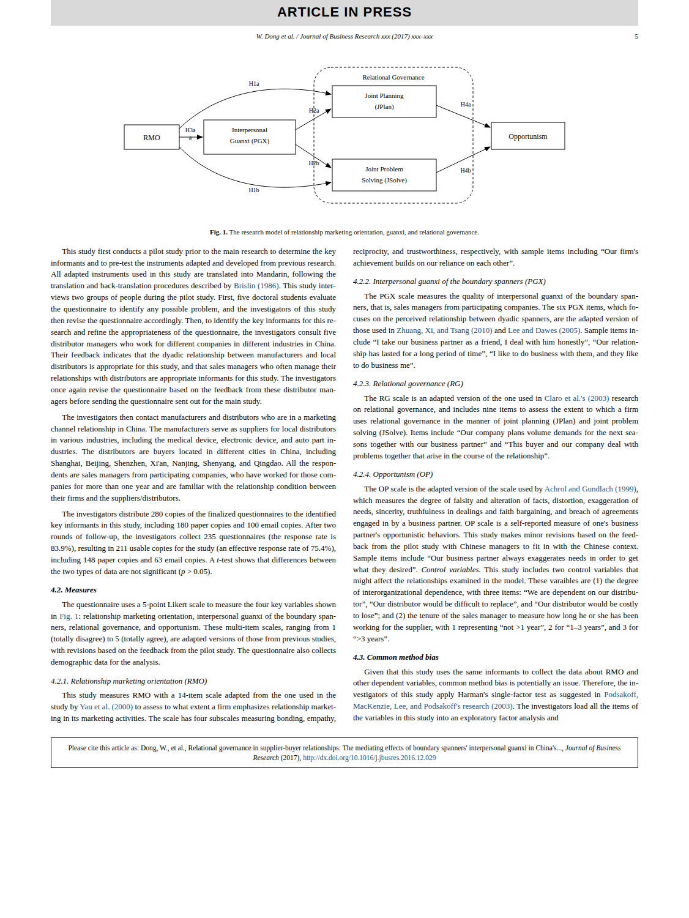ARTICLE IN PRESS
W. Dong et al. / Journal of Business Research xxx (2017) xxx–xxx
5
Relational Governance RMO Interpersonal Guanxi (PGX) Joint Planning (JPlan) Joint Problem Solving (JSolve) Opportunism H3a a H1a H1b H2a H2b H4a H4b
Fig. 1. The research model of relationship marketing orientation, guanxi, and relational governance.
This study first conducts a pilot study prior to the main research to determine the key informants and to pre-test the instruments adapted and developed from previous research. All adapted instruments used in this study are translated into Mandarin, following the translation and back-translation procedures described by Brislin (1986). This study interviews two groups of people during the pilot study. First, five doctoral students evaluate the questionnaire to identify any possible problem, and the investigators of this study then revise the questionnaire accordingly. Then, to identify the key informants for this research and refine the appropriateness of the questionnaire, the investigators consult five distributor managers who work for different companies in different industries in China. Their feedback indicates that the dyadic relationship between manufacturers and local distributors is appropriate for this study, and that sales managers who often manage their relationships with distributors are appropriate informants for this study. The investigators once again revise the questionnaire based on the feedback from these distributor managers before sending the questionnaire sent out for the main study.
The investigators then contact manufacturers and distributors who are in a marketing channel relationship in China. The manufacturers serve as suppliers for local distributors in various industries, including the medical device, electronic device, and auto part industries. The distributors are buyers located in different cities in China, including Shanghai, Beijing, Shenzhen, Xi'an, Nanjing, Shenyang, and Qingdao. All the respondents are sales managers from participating companies, who have worked for those companies for more than one year and are familiar with the relationship condition between their firms and the suppliers/distributors.
The investigators distribute 280 copies of the finalized questionnaires to the identified key informants in this study, including 180 paper copies and 100 email copies. After two rounds of follow-up, the investigators collect 235 questionnaires (the response rate is 83.9%), resulting in 211 usable copies for the study (an effective response rate of 75.4%), including 148 paper copies and 63 email copies. A t-test shows that differences between the two types of data are not significant (p > 0.05).
4.2. Measures
The questionnaire uses a 5-point Likert scale to measure the four key variables shown in Fig. 1: relationship marketing orientation, interpersonal guanxi of the boundary spanners, relational governance, and opportunism. These multi-item scales, ranging from 1 (totally disagree) to 5 (totally agree), are adapted versions of those from previous studies, with revisions based on the feedback from the pilot study. The questionnaire also collects demographic data for the analysis.
4.2.1. Relationship marketing orientation (RMO)
This study measures RMO with a 14-item scale adapted from the one used in the study by Yau et al. (2000) to assess to what extent a firm emphasizes relationship marketing in its marketing activities. The scale has four subscales measuring bonding, empathy, reciprocity, and trustworthiness, respectively, with sample items including “Our firm's achievement builds on our reliance on each other”.
4.2.2. Interpersonal guanxi of the boundary spanners (PGX)
The PGX scale measures the quality of interpersonal guanxi of the boundary spanners, that is, sales managers from participating companies. The six PGX items, which focuses on the perceived relationship between dyadic spanners, are the adapted version of those used in Zhuang, Xi, and Tsang (2010) and Lee and Dawes (2005). Sample items include “I take our business partner as a friend, I deal with him honestly”, “Our relationship has lasted for a long period of time”, “I like to do business with them, and they like to do business me”.
4.2.3. Relational governance (RG)
The RG scale is an adapted version of the one used in Claro et al.'s (2003) research on relational governance, and includes nine items to assess the extent to which a firm uses relational governance in the manner of joint planning (JPlan) and joint problem solving (JSolve). Items include “Our company plans volume demands for the next seasons together with our business partner” and “This buyer and our company deal with problems together that arise in the course of the relationship”.
4.2.4. Opportunism (OP)
The OP scale is the adapted version of the scale used by Achrol and Gundlach (1999), which measures the degree of falsity and alteration of facts, distortion, exaggeration of needs, sincerity, truthfulness in dealings and faith bargaining, and breach of agreements engaged in by a business partner. OP scale is a self-reported measure of one's business partner's opportunistic behaviors. This study makes minor revisions based on the feedback from the pilot study with Chinese managers to fit in with the Chinese context. Sample items include “Our business partner always exaggerates needs in order to get what they desired”. Control variables. This study includes two control variables that might affect the relationships examined in the model. These varaibles are (1) the degree of interorganizational dependence, with three items: “We are dependent on our distributor”, “Our distributor would be difficult to replace”, and “Our distributor would be costly to lose”; and (2) the tenure of the sales manager to measure how long he or she has been working for the supplier, with 1 representing “not >1 year”, 2 for “1–3 years”, and 3 for “>3 years”.
4.3. Common method bias
Given that this study uses the same informants to collect the data about RMO and other dependent variables, common method bias is potentially an issue. Therefore, the investigators of this study apply Harman's single-factor test as suggested in Podsakoff, MacKenzie, Lee, and Podsakoff's research (2003). The investigators load all the items of the variables in this study into an exploratory factor analysis and
Please cite this article as: Dong, W., et al., Relational governance in supplier-buyer relationships: The mediating effects of boundary spanners' interpersonal guanxi in China's..., Journal of Business Research (2017), http://dx.doi.org/10.1016/j.jbusres.2016.12.029